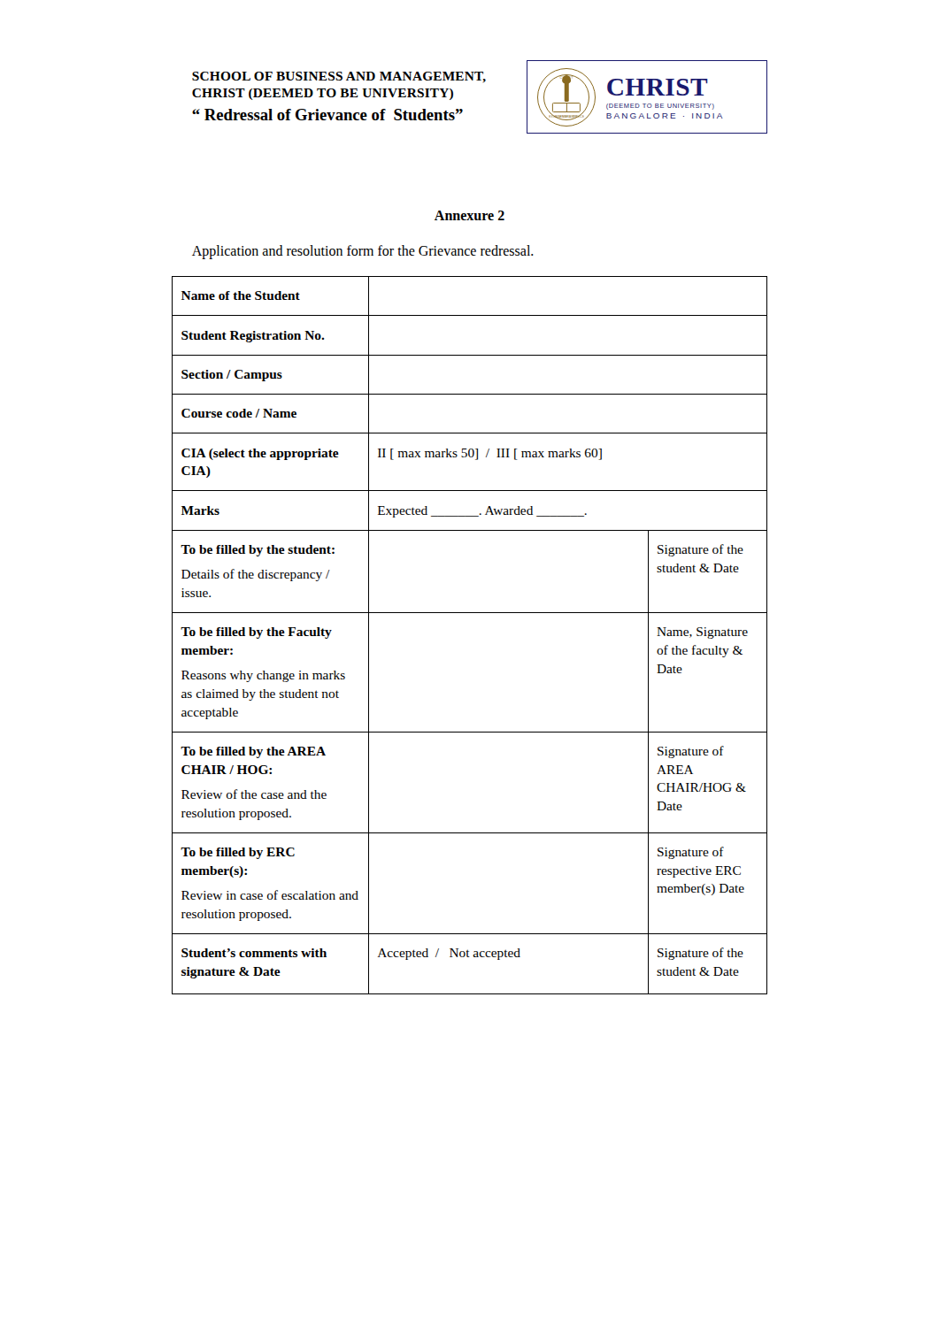SCHOOL OF BUSINESS AND MANAGEMENT,
CHRIST (DEEMED TO BE UNIVERSITY)
“ Redressal of Grievance of Students”
CHRIST
EXCELLENCE & SERVICE
UNIVERSITY
CHRIST
(DEEMED TO BE UNIVERSITY)
BANGALORE · INDIA
Annexure 2
Application and resolution form for the Grievance redressal.
| Name of the Student | |
| Student Registration No. | |
| Section / Campus | |
| Course code / Name | |
| CIA (select the appropriate CIA) | II [ max marks 50] / III [ max marks 60] |
| Marks | Expected _______. Awarded _______. |
| To be filled by the student: Details of the discrepancy / issue. | | Signature of the student & Date |
| To be filled by the Faculty member: Reasons why change in marks as claimed by the student not acceptable | | Name, Signature of the faculty & Date |
| To be filled by the AREA CHAIR / HOG: Review of the case and the resolution proposed. | | Signature of AREA CHAIR/HOG & Date |
| To be filled by ERC member(s): Review in case of escalation and resolution proposed. | | Signature of respective ERC member(s) Date |
| Student’s comments with signature & Date | Accepted / Not accepted | Signature of the student & Date |